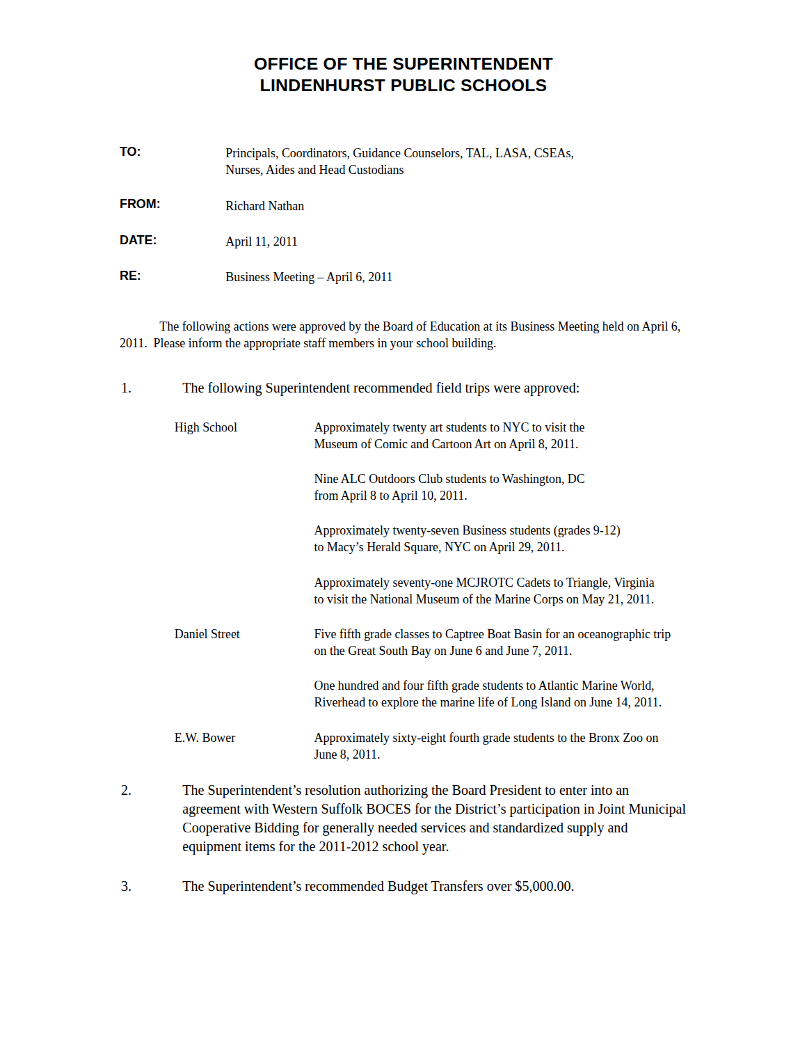OFFICE OF THE SUPERINTENDENT
LINDENHURST PUBLIC SCHOOLS
TO:
Principals, Coordinators, Guidance Counselors, TAL, LASA, CSEAs, Nurses, Aides and Head Custodians
FROM:
Richard Nathan
DATE:
April 11, 2011
RE:
Business Meeting – April 6, 2011
The following actions were approved by the Board of Education at its Business Meeting held on April 6, 2011. Please inform the appropriate staff members in your school building.
1. The following Superintendent recommended field trips were approved:
High School
Approximately twenty art students to NYC to visit the
Museum of Comic and Cartoon Art on April 8, 2011.
Nine ALC Outdoors Club students to Washington, DC
from April 8 to April 10, 2011.
Approximately twenty-seven Business students (grades 9-12)
to Macy’s Herald Square, NYC on April 29, 2011.
Approximately seventy-one MCJROTC Cadets to Triangle, Virginia
to visit the National Museum of the Marine Corps on May 21, 2011.
Daniel Street
Five fifth grade classes to Captree Boat Basin for an oceanographic trip
on the Great South Bay on June 6 and June 7, 2011.
One hundred and four fifth grade students to Atlantic Marine World,
Riverhead to explore the marine life of Long Island on June 14, 2011.
E.W. Bower
Approximately sixty-eight fourth grade students to the Bronx Zoo on
June 8, 2011.
2.
The Superintendent’s resolution authorizing the Board President to enter into an agreement with Western Suffolk BOCES for the District’s participation in Joint Municipal Cooperative Bidding for generally needed services and standardized supply and equipment items for the 2011-2012 school year.
3.
The Superintendent’s recommended Budget Transfers over $5,000.00.